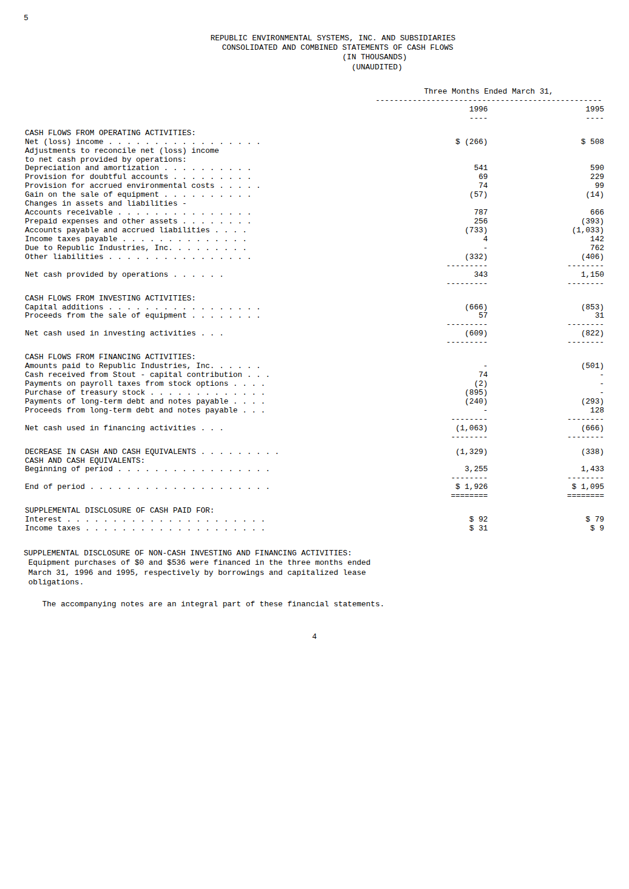5
REPUBLIC ENVIRONMENTAL SYSTEMS, INC. AND SUBSIDIARIES CONSOLIDATED AND COMBINED STATEMENTS OF CASH FLOWS (IN THOUSANDS) (UNAUDITED)
| | | Three Months Ended March 31, |
| | | ------------------------------------------------- |
| | | 1996 | 1995 |
| | | ---- | ---- |
| CASH FLOWS FROM OPERATING ACTIVITIES: | | | |
| Net (loss) income . . . . . . . . . . . . . . . . . | | $ (266) | $ 508 |
| Adjustments to reconcile net (loss) income | | | |
| to net cash provided by operations: | | | |
| Depreciation and amortization . . . . . . . . . . | | 541 | 590 |
| Provision for doubtful accounts . . . . . . . . . | | 69 | 229 |
| Provision for accrued environmental costs . . . . . | | 74 | 99 |
| Gain on the sale of equipment . . . . . . . . . . | | (57) | (14) |
| Changes in assets and liabilities - | | | |
| Accounts receivable . . . . . . . . . . . . . . . | | 787 | 666 |
| Prepaid expenses and other assets . . . . . . . . | | 256 | (393) |
| Accounts payable and accrued liabilities . . . . | | (733) | (1,033) |
| Income taxes payable . . . . . . . . . . . . . . | | 4 | 142 |
| Due to Republic Industries, Inc. . . . . . . . . | | - | 762 |
| Other liabilities . . . . . . . . . . . . . . . . | | (332) | (406) |
| | | --------- | -------- |
| Net cash provided by operations . . . . . . | | 343 | 1,150 |
| | | --------- | -------- |
| CASH FLOWS FROM INVESTING ACTIVITIES: | | | |
| Capital additions . . . . . . . . . . . . . . . . . | | (666) | (853) |
| Proceeds from the sale of equipment . . . . . . . . | | 57 | 31 |
| | | --------- | -------- |
| Net cash used in investing activities . . . | | (609) | (822) |
| | | --------- | -------- |
| CASH FLOWS FROM FINANCING ACTIVITIES: | | | |
| Amounts paid to Republic Industries, Inc. . . . . . | | - | (501) |
| Cash received from Stout - capital contribution . . . | | 74 | - |
| Payments on payroll taxes from stock options . . . . | | (2) | - |
| Purchase of treasury stock . . . . . . . . . . . . . | | (895) | - |
| Payments of long-term debt and notes payable . . . . | | (240) | (293) |
| Proceeds from long-term debt and notes payable . . . | | - | 128 |
| | | -------- | -------- |
| Net cash used in financing activities . . . | | (1,063) | (666) |
| | | -------- | -------- |
| DECREASE IN CASH AND CASH EQUIVALENTS . . . . . . . . . | | (1,329) | (338) |
| CASH AND CASH EQUIVALENTS: | | | |
| Beginning of period . . . . . . . . . . . . . . . . . | | 3,255 | 1,433 |
| | | -------- | -------- |
| End of period . . . . . . . . . . . . . . . . . . . . | | $ 1,926 | $ 1,095 |
| | | ======== | ======== |
| SUPPLEMENTAL DISCLOSURE OF CASH PAID FOR: | | | |
| Interest . . . . . . . . . . . . . . . . . . . . . . | | $ 92 | $ 79 |
| Income taxes . . . . . . . . . . . . . . . . . . . . | | $ 31 | $ 9 |
SUPPLEMENTAL DISCLOSURE OF NON-CASH INVESTING AND FINANCING ACTIVITIES: Equipment purchases of $0 and $536 were financed in the three months ended March 31, 1996 and 1995, respectively by borrowings and capitalized lease obligations.
The accompanying notes are an integral part of these financial statements.
4